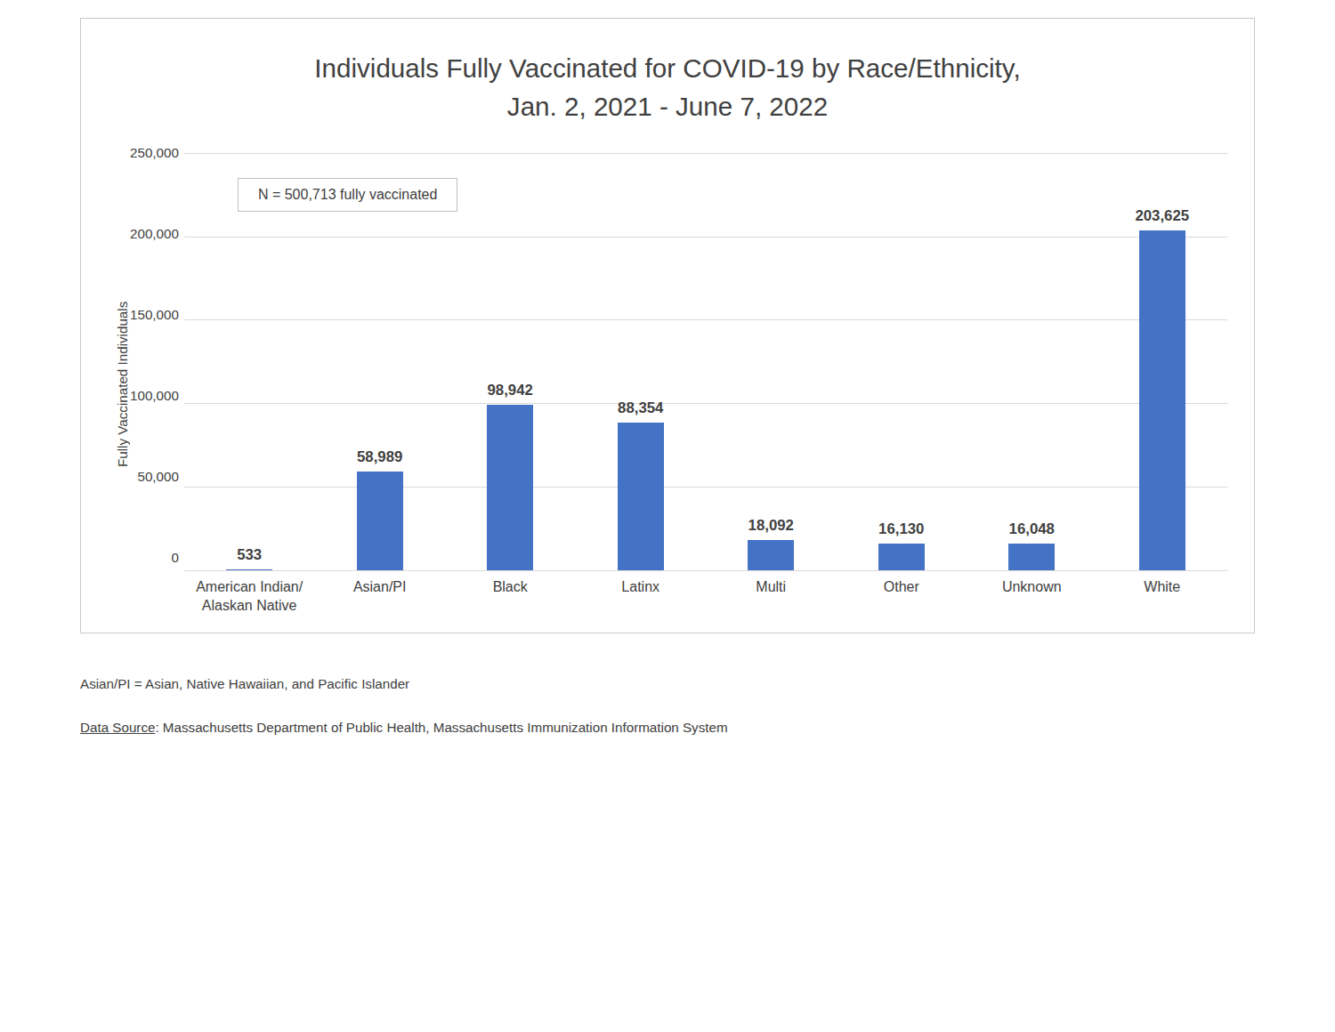Individuals Fully Vaccinated for COVID-19 by Race/Ethnicity,
Jan. 2, 2021 - June 7, 2022
Fully Vaccinated Individuals
250,000 200,000 150,000 100,000 50,000 0
N = 500,713 fully vaccinated
533
58,989
98,942
88,354
18,092
16,130
16,048
203,625
American Indian/
Alaskan Native
Asian/PI
Black
Latinx
Multi
Other
Unknown
White
Asian/PI = Asian, Native Hawaiian, and Pacific Islander
Data Source: Massachusetts Department of Public Health, Massachusetts Immunization Information System